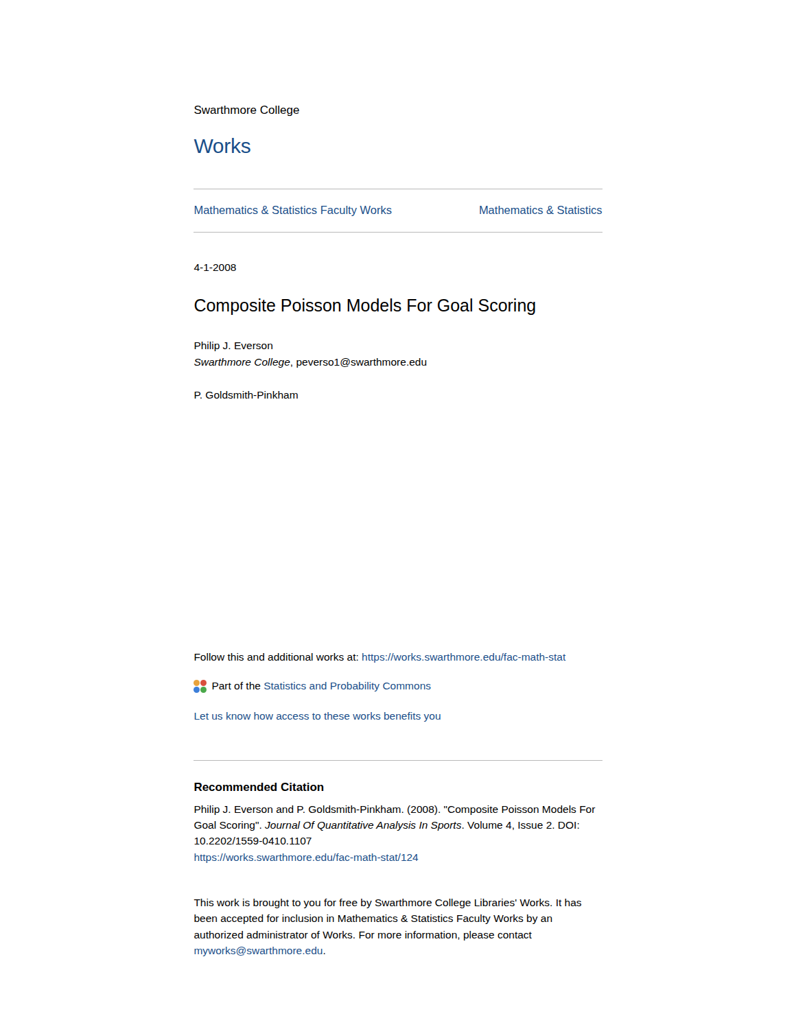Swarthmore College
Works
Mathematics & Statistics Faculty Works
Mathematics & Statistics
4-1-2008
Composite Poisson Models For Goal Scoring
Philip J. Everson
Swarthmore College, peverso1@swarthmore.edu
P. Goldsmith-Pinkham
Follow this and additional works at: https://works.swarthmore.edu/fac-math-stat
Part of the Statistics and Probability Commons
Let us know how access to these works benefits you
Recommended Citation
Philip J. Everson and P. Goldsmith-Pinkham. (2008). "Composite Poisson Models For Goal Scoring". Journal Of Quantitative Analysis In Sports. Volume 4, Issue 2. DOI: 10.2202/1559-0410.1107
https://works.swarthmore.edu/fac-math-stat/124
This work is brought to you for free by Swarthmore College Libraries' Works. It has been accepted for inclusion in Mathematics & Statistics Faculty Works by an authorized administrator of Works. For more information, please contact myworks@swarthmore.edu.